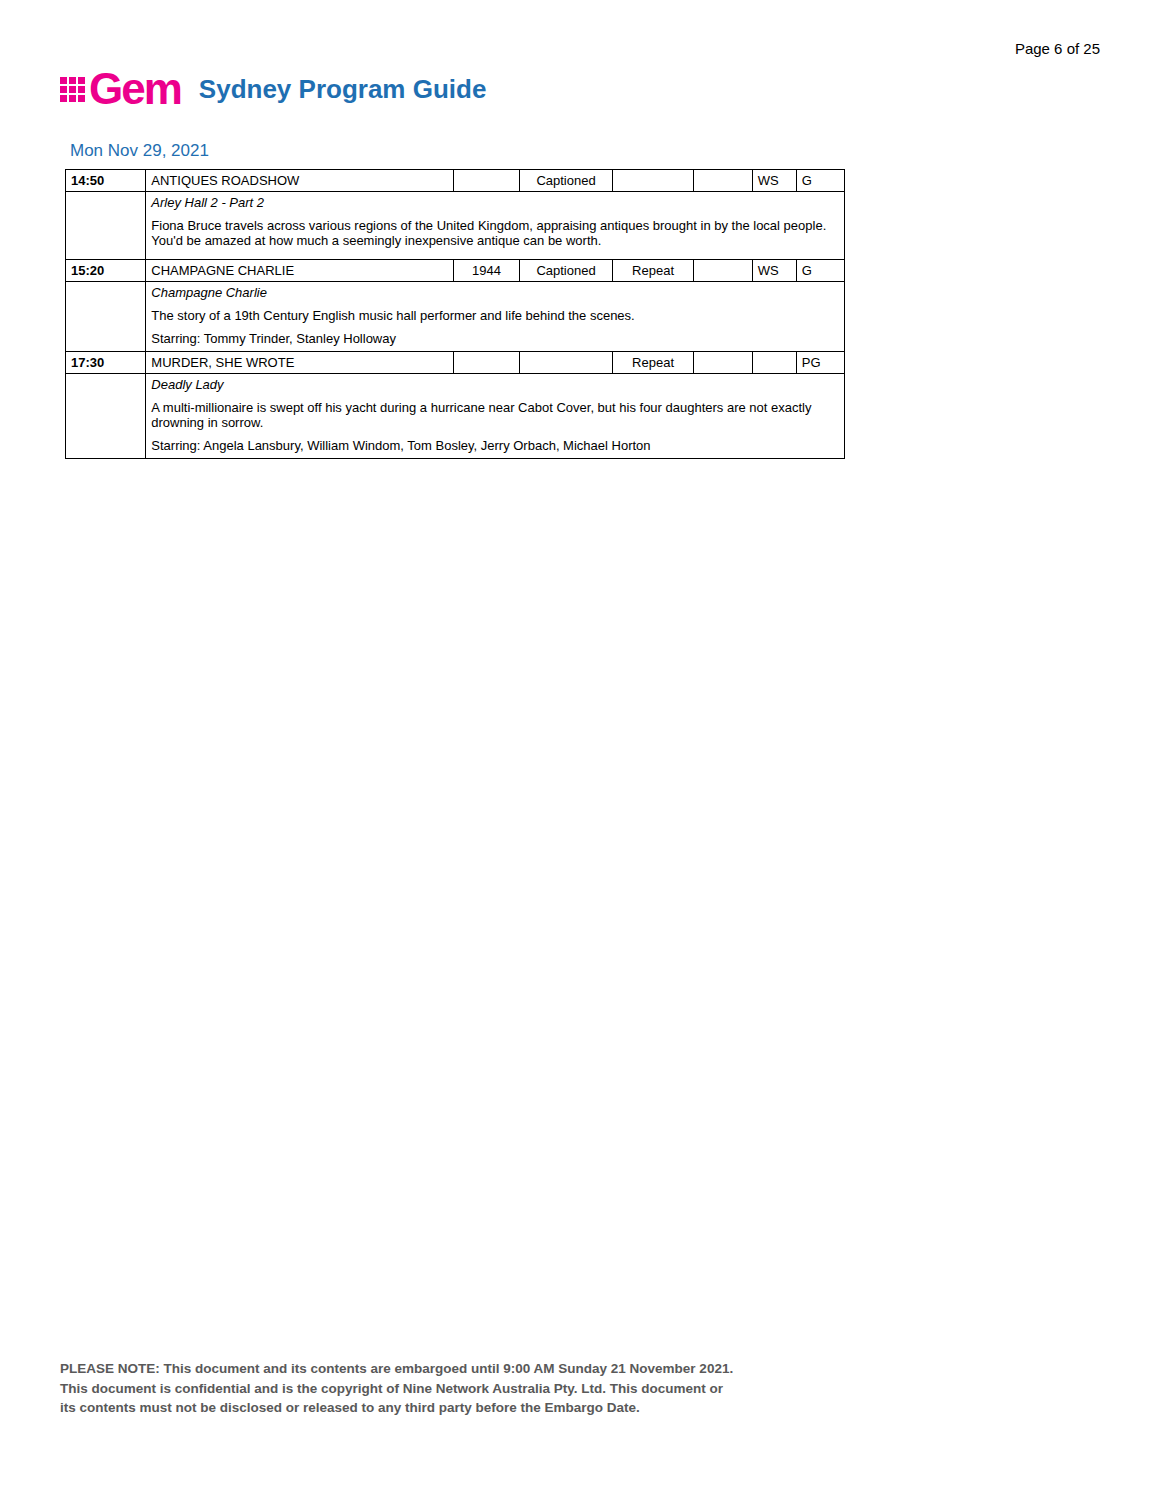Page 6 of 25
Gem
Sydney Program Guide
Mon Nov 29, 2021
| 14:50 | ANTIQUES ROADSHOW | | Captioned | | | WS | G |
| | Arley Hall 2 - Part 2 Fiona Bruce travels across various regions of the United Kingdom, appraising antiques brought in by the local people. You'd be amazed at how much a seemingly inexpensive antique can be worth. |
| 15:20 | CHAMPAGNE CHARLIE | 1944 | Captioned | Repeat | | WS | G |
| | Champagne Charlie The story of a 19th Century English music hall performer and life behind the scenes. Starring: Tommy Trinder, Stanley Holloway |
| 17:30 | MURDER, SHE WROTE | | | Repeat | | | PG |
| | Deadly Lady A multi-millionaire is swept off his yacht during a hurricane near Cabot Cover, but his four daughters are not exactly drowning in sorrow. Starring: Angela Lansbury, William Windom, Tom Bosley, Jerry Orbach, Michael Horton |
PLEASE NOTE: This document and its contents are embargoed until 9:00 AM Sunday 21 November 2021.
This document is confidential and is the copyright of Nine Network Australia Pty. Ltd. This document or
its contents must not be disclosed or released to any third party before the Embargo Date.